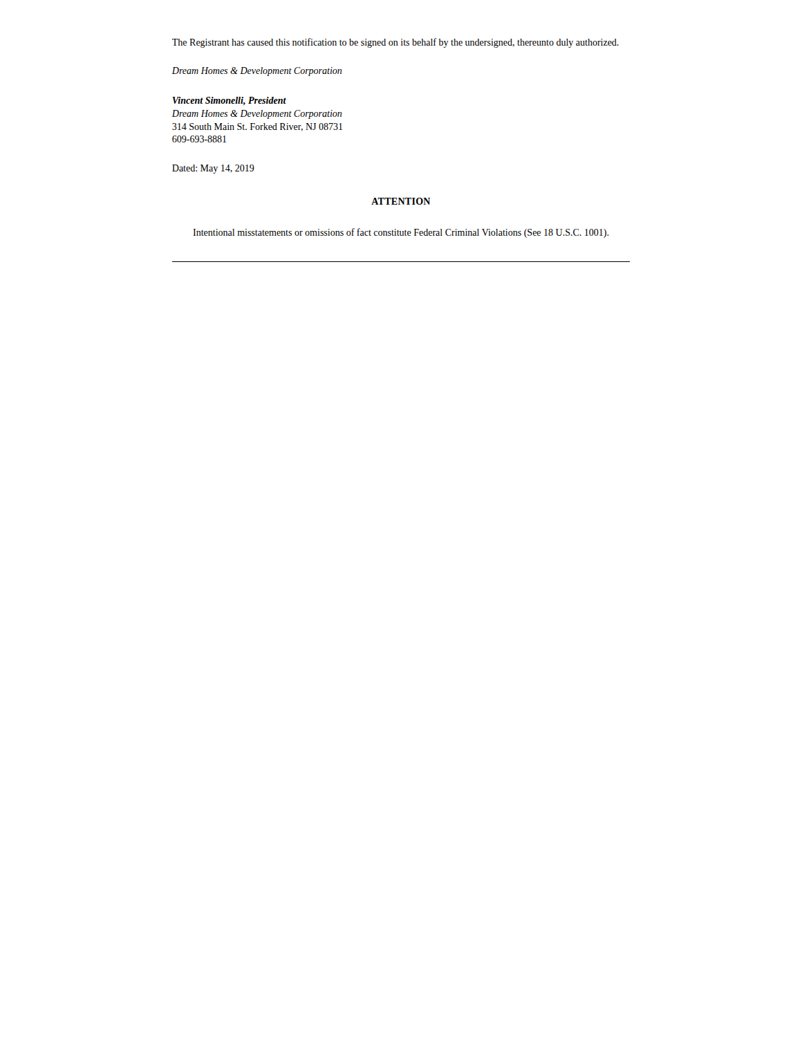The Registrant has caused this notification to be signed on its behalf by the undersigned, thereunto duly authorized.
Dream Homes & Development Corporation
Vincent Simonelli, President
Dream Homes & Development Corporation
314 South Main St. Forked River, NJ 08731
609-693-8881
Dated: May 14, 2019
ATTENTION
Intentional misstatements or omissions of fact constitute Federal Criminal Violations (See 18 U.S.C. 1001).